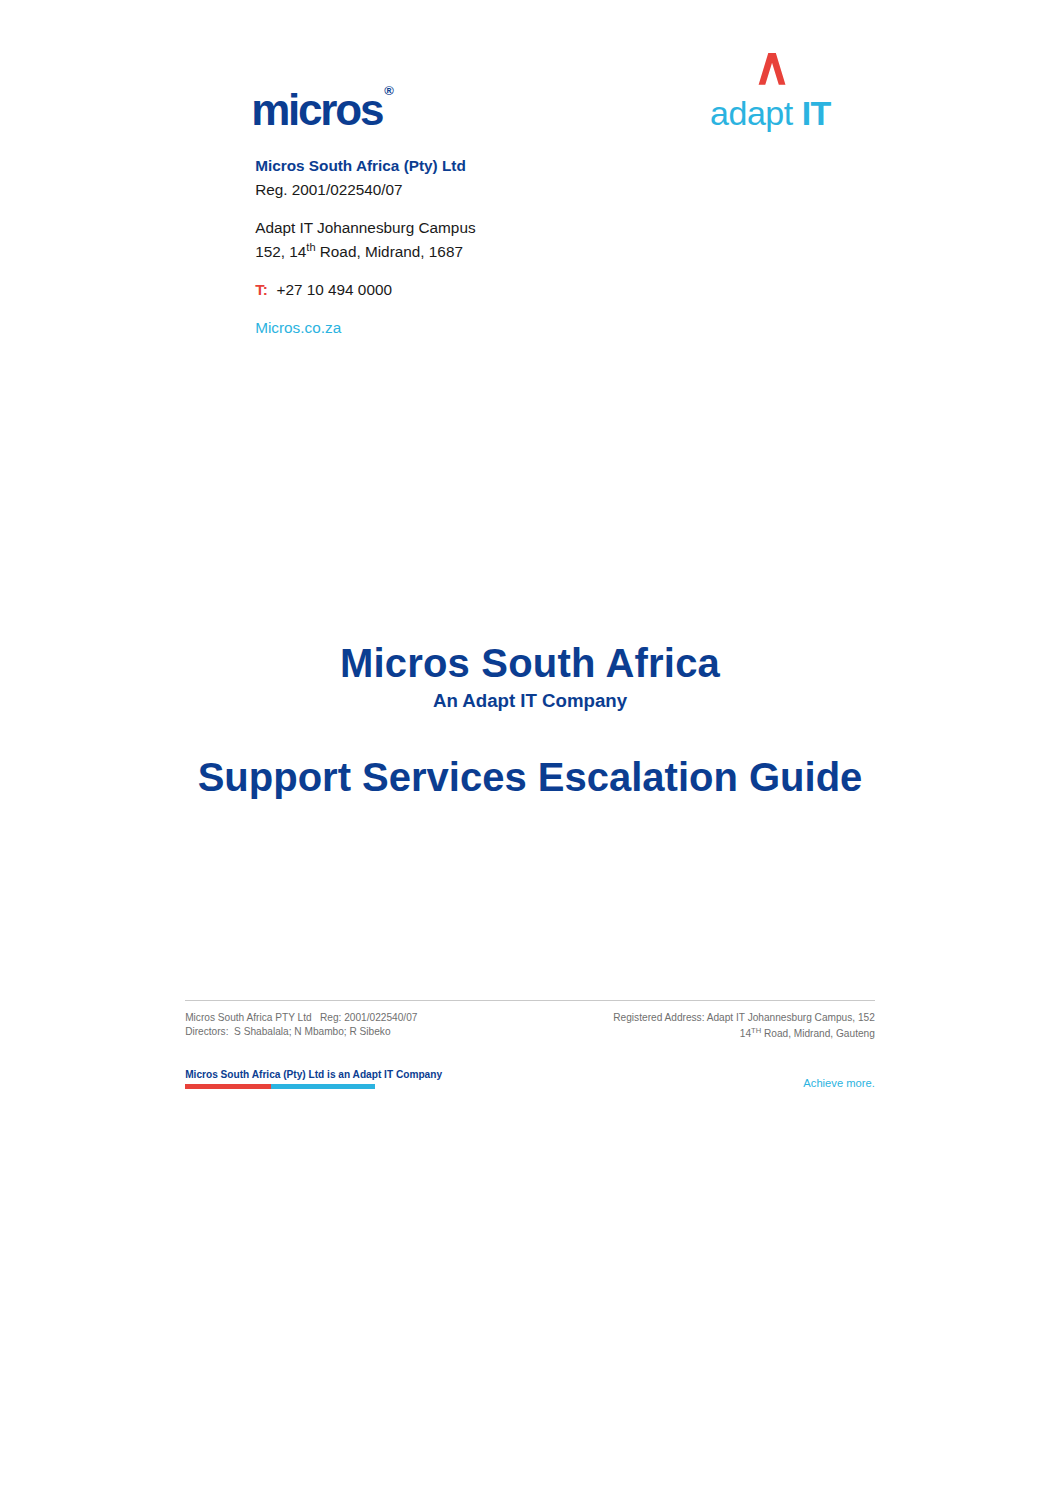micros®
∧ adapt IT
Micros South Africa (Pty) Ltd
Reg. 2001/022540/07
Adapt IT Johannesburg Campus
152, 14th Road, Midrand, 1687
T: +27 10 494 0000
Micros.co.za
Micros South Africa
An Adapt IT Company
Support Services Escalation Guide
Micros South Africa PTY Ltd Reg: 2001/022540/07
Directors: S Shabalala; N Mbambo; R Sibeko
Registered Address: Adapt IT Johannesburg Campus, 152 14TH Road, Midrand, Gauteng
Micros South Africa (Pty) Ltd is an Adapt IT Company
Achieve more.